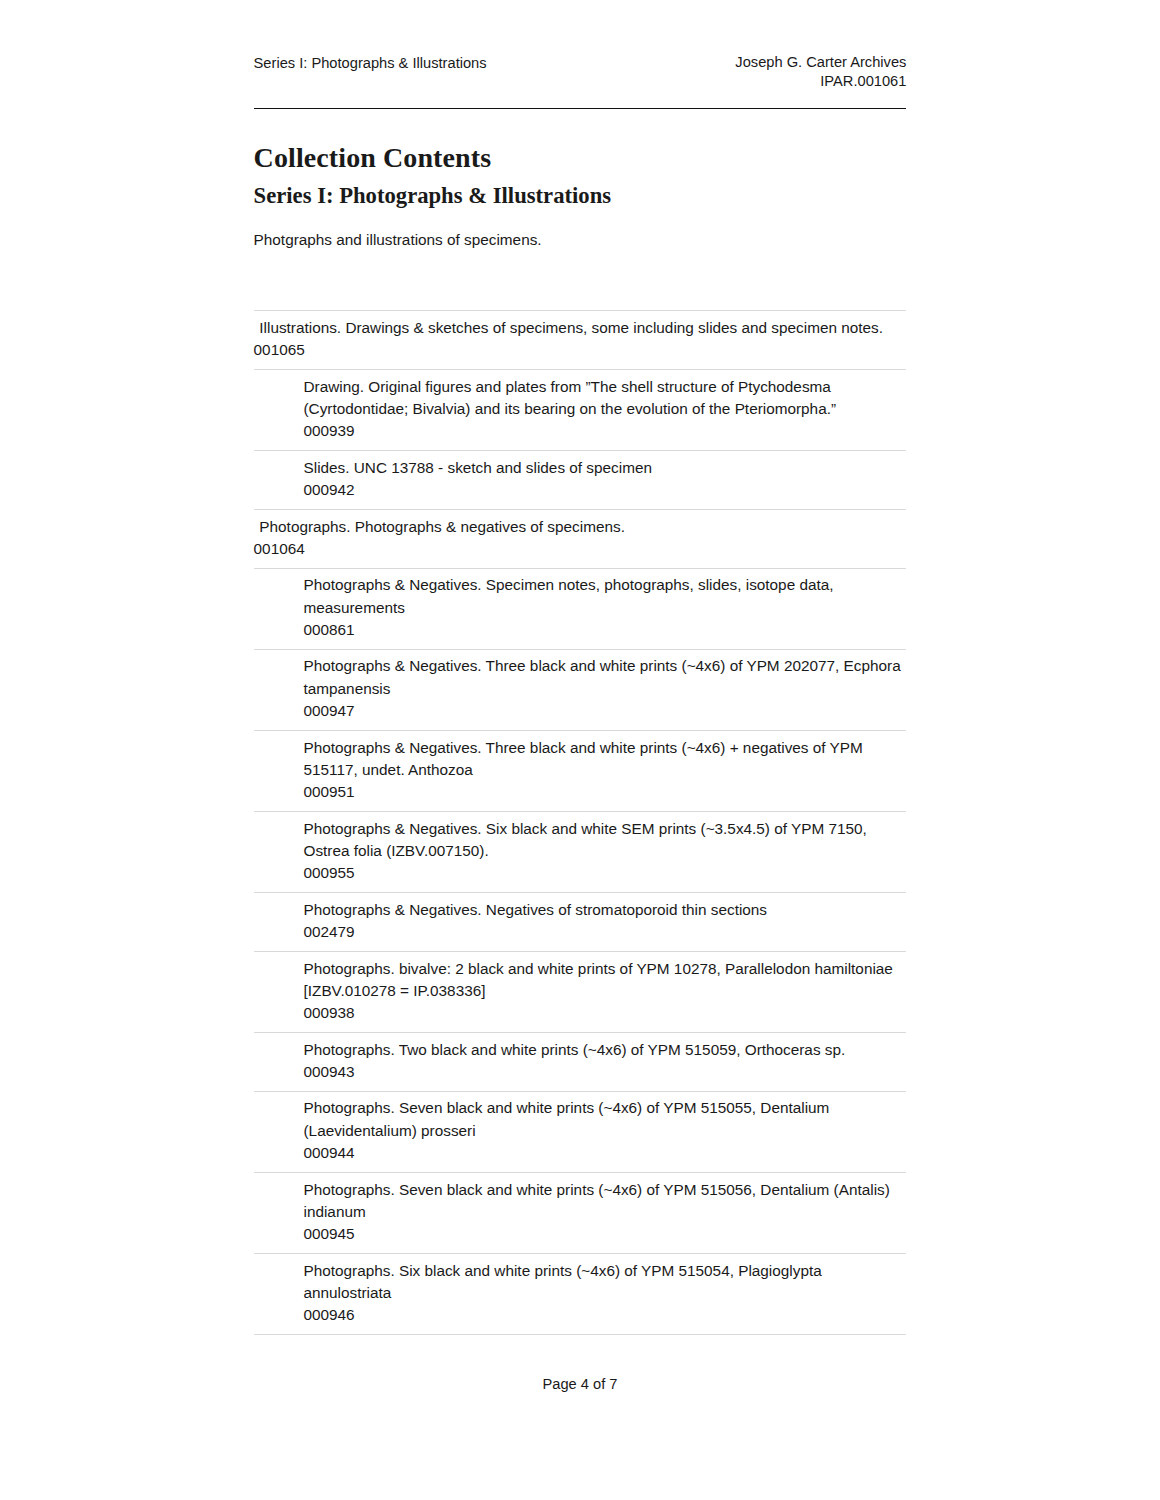Series I: Photographs & Illustrations
Joseph G. Carter Archives
IPAR.001061
Collection Contents
Series I: Photographs & Illustrations
Photgraphs and illustrations of specimens.
Illustrations. Drawings & sketches of specimens, some including slides and specimen notes.
001065
Drawing. Original figures and plates from ”The shell structure of Ptychodesma (Cyrtodontidae; Bivalvia) and its bearing on the evolution of the Pteriomorpha.”
000939
Slides. UNC 13788 - sketch and slides of specimen
000942
Photographs. Photographs & negatives of specimens.
001064
Photographs & Negatives. Specimen notes, photographs, slides, isotope data, measurements
000861
Photographs & Negatives. Three black and white prints (~4x6) of YPM 202077, Ecphora tampanensis
000947
Photographs & Negatives. Three black and white prints (~4x6) + negatives of YPM 515117, undet. Anthozoa
000951
Photographs & Negatives. Six black and white SEM prints (~3.5x4.5) of YPM 7150, Ostrea folia (IZBV.007150).
000955
Photographs & Negatives. Negatives of stromatoporoid thin sections
002479
Photographs. bivalve: 2 black and white prints of YPM 10278, Parallelodon hamiltoniae [IZBV.010278 = IP.038336]
000938
Photographs. Two black and white prints (~4x6) of YPM 515059, Orthoceras sp.
000943
Photographs. Seven black and white prints (~4x6) of YPM 515055, Dentalium (Laevidentalium) prosseri
000944
Photographs. Seven black and white prints (~4x6) of YPM 515056, Dentalium (Antalis) indianum
000945
Photographs. Six black and white prints (~4x6) of YPM 515054, Plagioglypta annulostriata
000946
Page 4 of 7